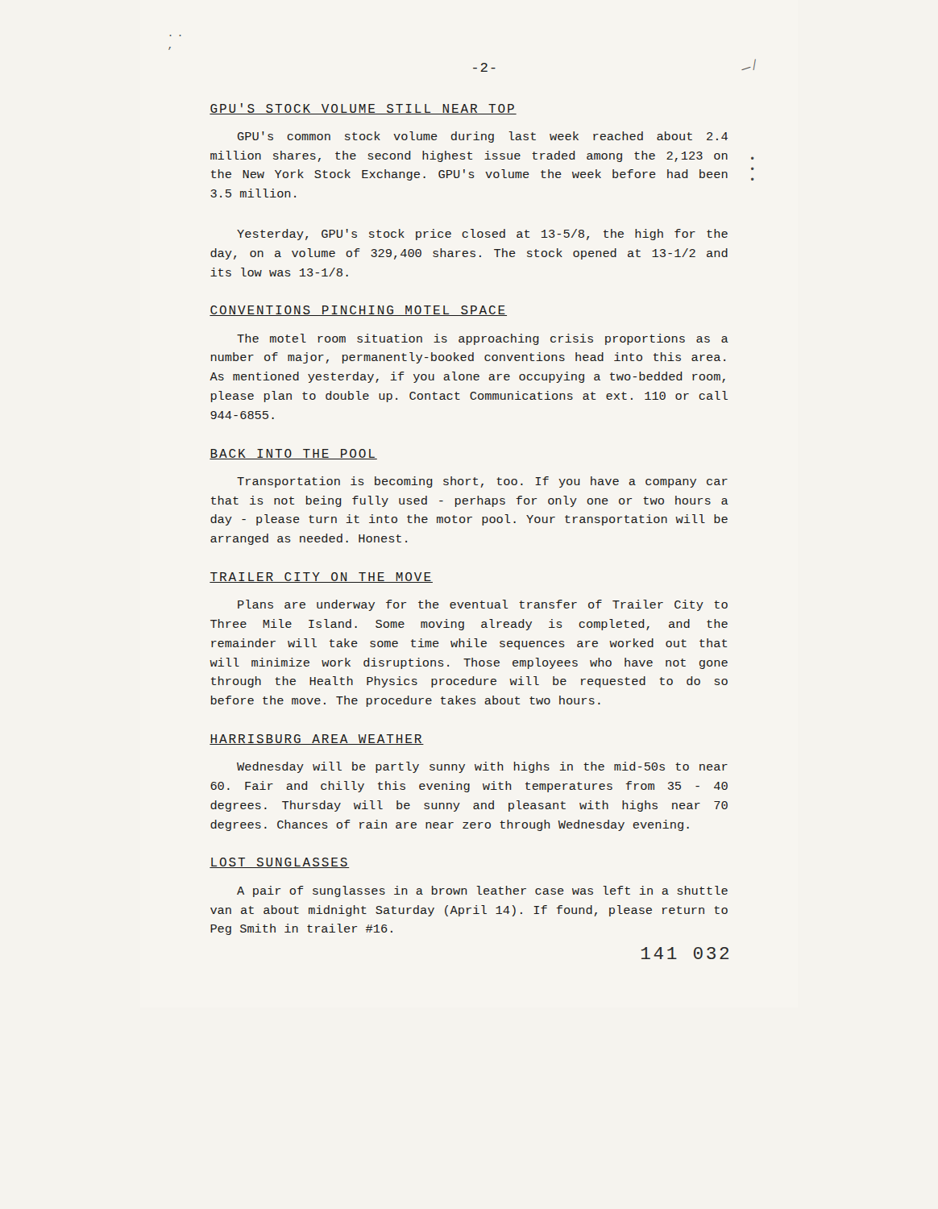..
,
—⁄
•
•
•
-2-
GPU's Stock Volume Still Near Top
GPU's common stock volume during last week reached about 2.4 million shares, the second highest issue traded among the 2,123 on the New York Stock Exchange. GPU's volume the week before had been 3.5 million.
Yesterday, GPU's stock price closed at 13-5/8, the high for the day, on a volume of 329,400 shares. The stock opened at 13-1/2 and its low was 13-1/8.
Conventions Pinching Motel Space
The motel room situation is approaching crisis proportions as a number of major, permanently-booked conventions head into this area. As mentioned yesterday, if you alone are occupying a two-bedded room, please plan to double up. Contact Communications at ext. 110 or call 944-6855.
Back Into The Pool
Transportation is becoming short, too. If you have a company car that is not being fully used - perhaps for only one or two hours a day - please turn it into the motor pool. Your transportation will be arranged as needed. Honest.
Trailer City On The Move
Plans are underway for the eventual transfer of Trailer City to Three Mile Island. Some moving already is completed, and the remainder will take some time while sequences are worked out that will minimize work disruptions. Those employees who have not gone through the Health Physics procedure will be requested to do so before the move. The procedure takes about two hours.
Harrisburg Area Weather
Wednesday will be partly sunny with highs in the mid-50s to near 60. Fair and chilly this evening with temperatures from 35 - 40 degrees. Thursday will be sunny and pleasant with highs near 70 degrees. Chances of rain are near zero through Wednesday evening.
Lost Sunglasses
A pair of sunglasses in a brown leather case was left in a shuttle van at about midnight Saturday (April 14). If found, please return to Peg Smith in trailer #16.
141 032